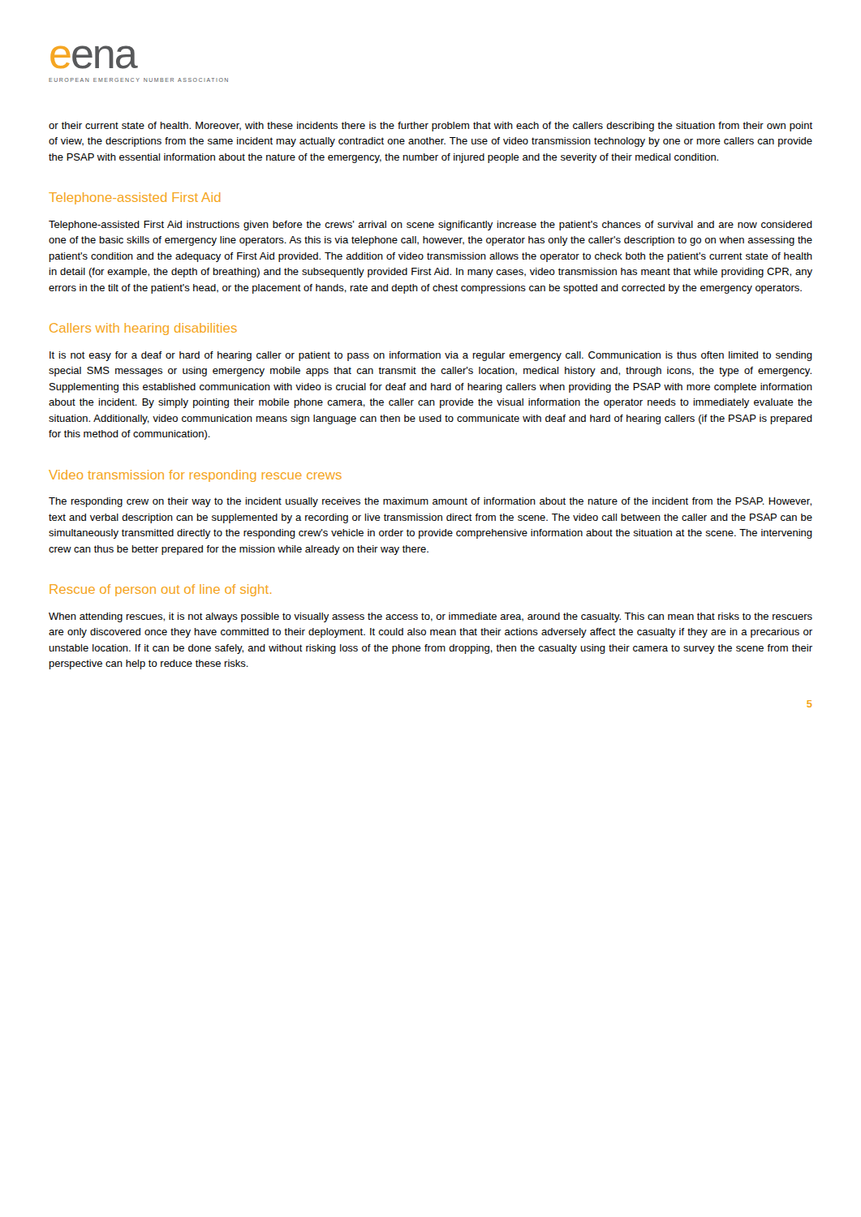eena
EUROPEAN EMERGENCY NUMBER ASSOCIATION
or their current state of health. Moreover, with these incidents there is the further problem that with each of the callers describing the situation from their own point of view, the descriptions from the same incident may actually contradict one another. The use of video transmission technology by one or more callers can provide the PSAP with essential information about the nature of the emergency, the number of injured people and the severity of their medical condition.
Telephone-assisted First Aid
Telephone-assisted First Aid instructions given before the crews' arrival on scene significantly increase the patient's chances of survival and are now considered one of the basic skills of emergency line operators. As this is via telephone call, however, the operator has only the caller's description to go on when assessing the patient's condition and the adequacy of First Aid provided. The addition of video transmission allows the operator to check both the patient's current state of health in detail (for example, the depth of breathing) and the subsequently provided First Aid. In many cases, video transmission has meant that while providing CPR, any errors in the tilt of the patient's head, or the placement of hands, rate and depth of chest compressions can be spotted and corrected by the emergency operators.
Callers with hearing disabilities
It is not easy for a deaf or hard of hearing caller or patient to pass on information via a regular emergency call. Communication is thus often limited to sending special SMS messages or using emergency mobile apps that can transmit the caller's location, medical history and, through icons, the type of emergency. Supplementing this established communication with video is crucial for deaf and hard of hearing callers when providing the PSAP with more complete information about the incident. By simply pointing their mobile phone camera, the caller can provide the visual information the operator needs to immediately evaluate the situation. Additionally, video communication means sign language can then be used to communicate with deaf and hard of hearing callers (if the PSAP is prepared for this method of communication).
Video transmission for responding rescue crews
The responding crew on their way to the incident usually receives the maximum amount of information about the nature of the incident from the PSAP. However, text and verbal description can be supplemented by a recording or live transmission direct from the scene. The video call between the caller and the PSAP can be simultaneously transmitted directly to the responding crew's vehicle in order to provide comprehensive information about the situation at the scene. The intervening crew can thus be better prepared for the mission while already on their way there.
Rescue of person out of line of sight.
When attending rescues, it is not always possible to visually assess the access to, or immediate area, around the casualty. This can mean that risks to the rescuers are only discovered once they have committed to their deployment. It could also mean that their actions adversely affect the casualty if they are in a precarious or unstable location. If it can be done safely, and without risking loss of the phone from dropping, then the casualty using their camera to survey the scene from their perspective can help to reduce these risks.
5